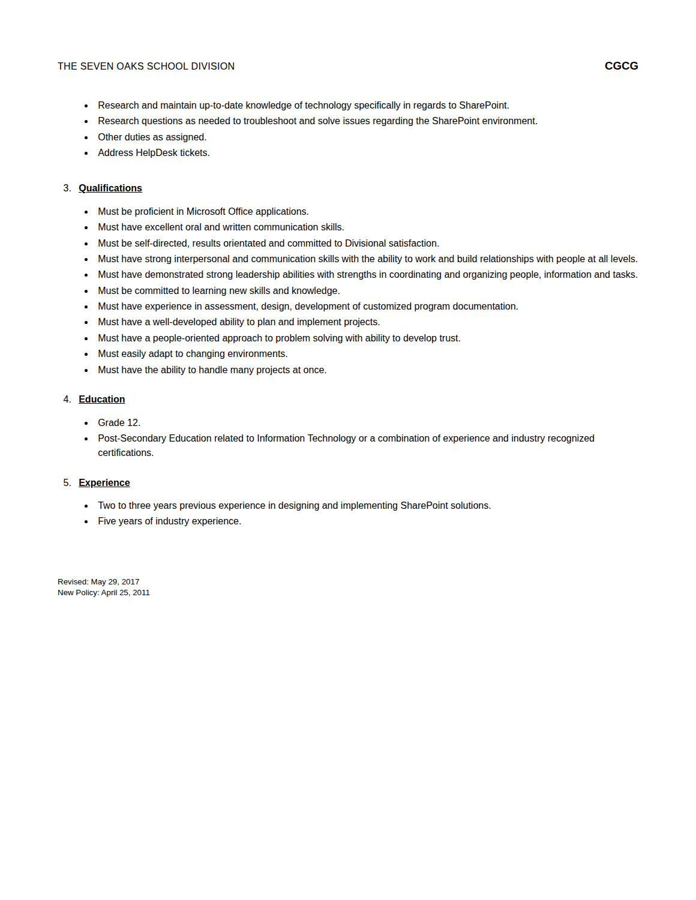THE SEVEN OAKS SCHOOL DIVISION CGCG
Research and maintain up-to-date knowledge of technology specifically in regards to SharePoint.
Research questions as needed to troubleshoot and solve issues regarding the SharePoint environment.
Other duties as assigned.
Address HelpDesk tickets.
Qualifications
Must be proficient in Microsoft Office applications.
Must have excellent oral and written communication skills.
Must be self-directed, results orientated and committed to Divisional satisfaction.
Must have strong interpersonal and communication skills with the ability to work and build relationships with people at all levels.
Must have demonstrated strong leadership abilities with strengths in coordinating and organizing people, information and tasks.
Must be committed to learning new skills and knowledge.
Must have experience in assessment, design, development of customized program documentation.
Must have a well-developed ability to plan and implement projects.
Must have a people-oriented approach to problem solving with ability to develop trust.
Must easily adapt to changing environments.
Must have the ability to handle many projects at once.
Education
Grade 12.
Post-Secondary Education related to Information Technology or a combination of experience and industry recognized certifications.
Experience
Two to three years previous experience in designing and implementing SharePoint solutions.
Five years of industry experience.
Revised: May 29, 2017
New Policy: April 25, 2011